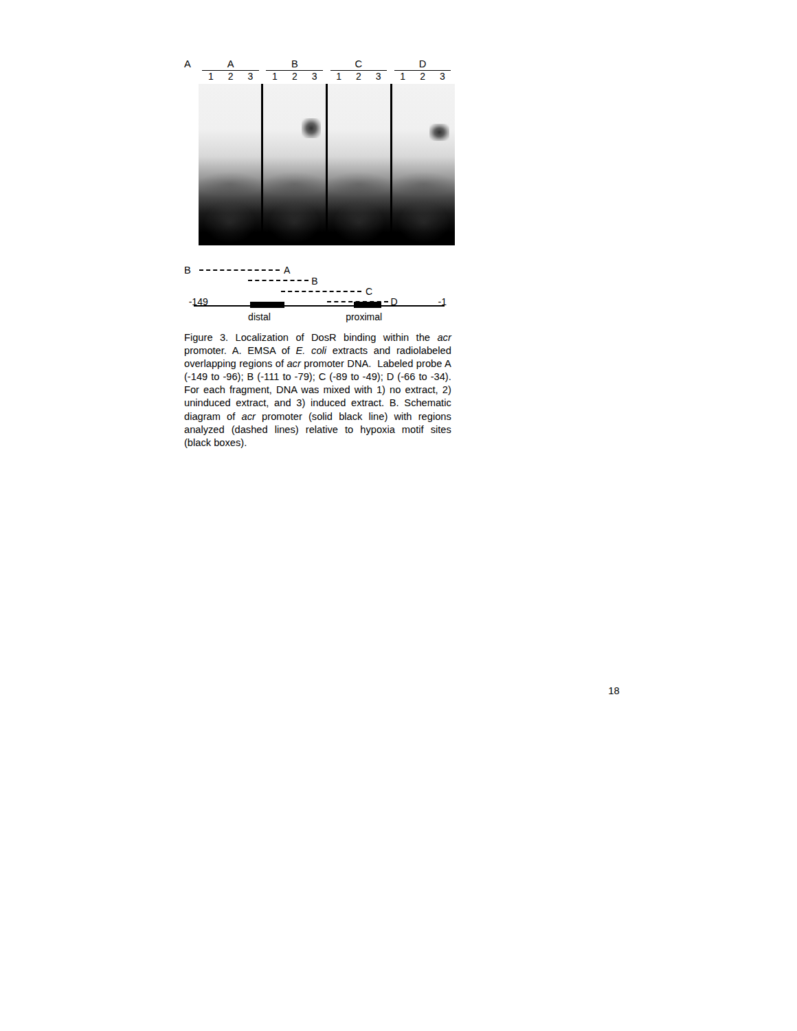A
A
123
B
123
C
123
D
123
B
A
B
C
D
-149
-1
distal
proximal
Figure 3. Localization of DosR binding within the acr promoter. A. EMSA of E. coli extracts and radiolabeled overlapping regions of acr promoter DNA. Labeled probe A (-149 to -96); B (-111 to -79); C (-89 to -49); D (-66 to -34). For each fragment, DNA was mixed with 1) no extract, 2) uninduced extract, and 3) induced extract. B. Schematic diagram of acr promoter (solid black line) with regions analyzed (dashed lines) relative to hypoxia motif sites (black boxes).
18